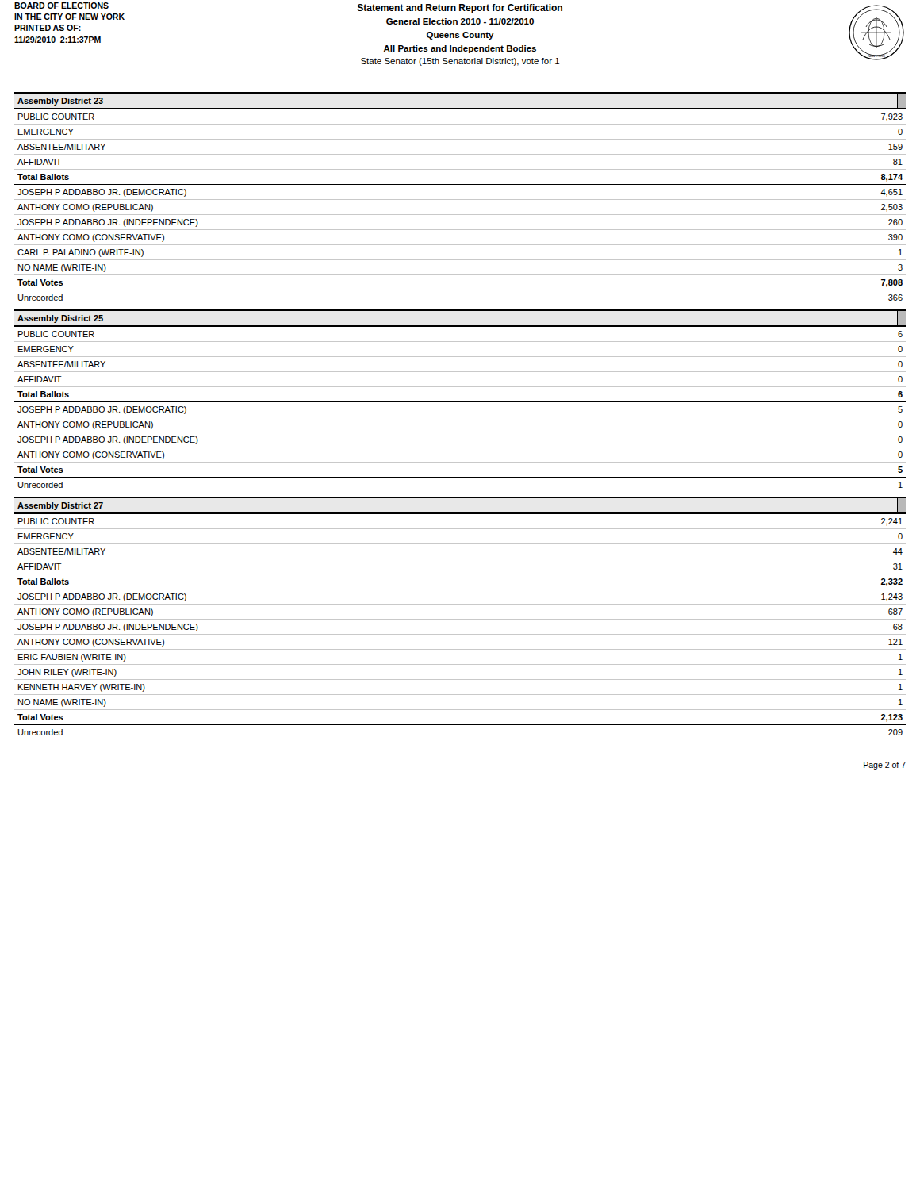BOARD OF ELECTIONS
IN THE CITY OF NEW YORK
PRINTED AS OF:
11/29/2010 2:11:37PM
NEW YORK
Statement and Return Report for Certification
General Election 2010 - 11/02/2010
Queens County
All Parties and Independent Bodies
State Senator (15th Senatorial District), vote for 1
Assembly District 23
| PUBLIC COUNTER | 7,923 |
| EMERGENCY | 0 |
| ABSENTEE/MILITARY | 159 |
| AFFIDAVIT | 81 |
| Total Ballots | 8,174 |
| JOSEPH P ADDABBO JR. (DEMOCRATIC) | 4,651 |
| ANTHONY COMO (REPUBLICAN) | 2,503 |
| JOSEPH P ADDABBO JR. (INDEPENDENCE) | 260 |
| ANTHONY COMO (CONSERVATIVE) | 390 |
| CARL P. PALADINO (WRITE-IN) | 1 |
| NO NAME (WRITE-IN) | 3 |
| Total Votes | 7,808 |
| Unrecorded | 366 |
Assembly District 25
| PUBLIC COUNTER | 6 |
| EMERGENCY | 0 |
| ABSENTEE/MILITARY | 0 |
| AFFIDAVIT | 0 |
| Total Ballots | 6 |
| JOSEPH P ADDABBO JR. (DEMOCRATIC) | 5 |
| ANTHONY COMO (REPUBLICAN) | 0 |
| JOSEPH P ADDABBO JR. (INDEPENDENCE) | 0 |
| ANTHONY COMO (CONSERVATIVE) | 0 |
| Total Votes | 5 |
| Unrecorded | 1 |
Assembly District 27
| PUBLIC COUNTER | 2,241 |
| EMERGENCY | 0 |
| ABSENTEE/MILITARY | 44 |
| AFFIDAVIT | 31 |
| Total Ballots | 2,332 |
| JOSEPH P ADDABBO JR. (DEMOCRATIC) | 1,243 |
| ANTHONY COMO (REPUBLICAN) | 687 |
| JOSEPH P ADDABBO JR. (INDEPENDENCE) | 68 |
| ANTHONY COMO (CONSERVATIVE) | 121 |
| ERIC FAUBIEN (WRITE-IN) | 1 |
| JOHN RILEY (WRITE-IN) | 1 |
| KENNETH HARVEY (WRITE-IN) | 1 |
| NO NAME (WRITE-IN) | 1 |
| Total Votes | 2,123 |
| Unrecorded | 209 |
Page 2 of 7